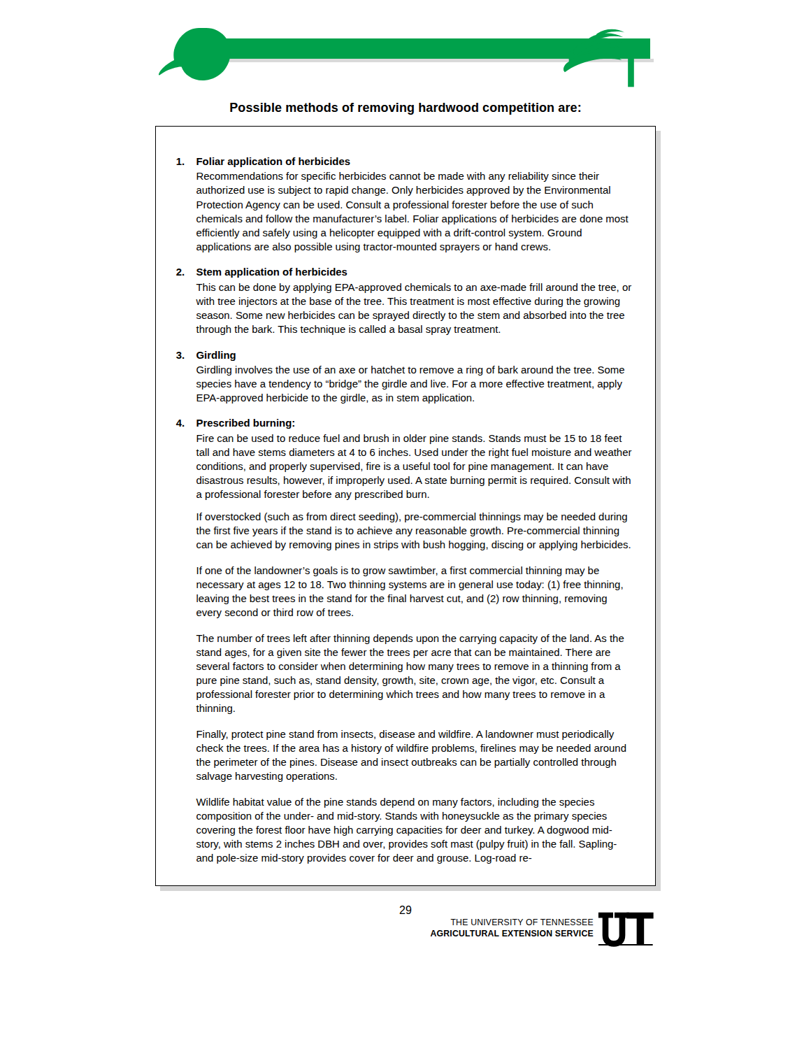Possible methods of removing hardwood competition are:
Foliar application of herbicides
Recommendations for specific herbicides cannot be made with any reliability since their authorized use is subject to rapid change. Only herbicides approved by the Environmental Protection Agency can be used. Consult a professional forester before the use of such chemicals and follow the manufacturer’s label. Foliar applications of herbicides are done most efficiently and safely using a helicopter equipped with a drift-control system. Ground applications are also possible using tractor-mounted sprayers or hand crews.
Stem application of herbicides
This can be done by applying EPA-approved chemicals to an axe-made frill around the tree, or with tree injectors at the base of the tree. This treatment is most effective during the growing season. Some new herbicides can be sprayed directly to the stem and absorbed into the tree through the bark. This technique is called a basal spray treatment.
Girdling
Girdling involves the use of an axe or hatchet to remove a ring of bark around the tree. Some species have a tendency to “bridge” the girdle and live. For a more effective treatment, apply EPA-approved herbicide to the girdle, as in stem application.
Prescribed burning:
Fire can be used to reduce fuel and brush in older pine stands. Stands must be 15 to 18 feet tall and have stems diameters at 4 to 6 inches. Used under the right fuel moisture and weather conditions, and properly supervised, fire is a useful tool for pine management. It can have disastrous results, however, if improperly used. A state burning permit is required. Consult with a professional forester before any prescribed burn.
If overstocked (such as from direct seeding), pre-commercial thinnings may be needed during the first five years if the stand is to achieve any reasonable growth. Pre-commercial thinning can be achieved by removing pines in strips with bush hogging, discing or applying herbicides.
If one of the landowner’s goals is to grow sawtimber, a first commercial thinning may be necessary at ages 12 to 18. Two thinning systems are in general use today: (1) free thinning, leaving the best trees in the stand for the final harvest cut, and (2) row thinning, removing every second or third row of trees.
The number of trees left after thinning depends upon the carrying capacity of the land. As the stand ages, for a given site the fewer the trees per acre that can be maintained. There are several factors to consider when determining how many trees to remove in a thinning from a pure pine stand, such as, stand density, growth, site, crown age, the vigor, etc. Consult a professional forester prior to determining which trees and how many trees to remove in a thinning.
Finally, protect pine stand from insects, disease and wildfire. A landowner must periodically check the trees. If the area has a history of wildfire problems, firelines may be needed around the perimeter of the pines. Disease and insect outbreaks can be partially controlled through salvage harvesting operations.
Wildlife habitat value of the pine stands depend on many factors, including the species composition of the under- and mid-story. Stands with honeysuckle as the primary species covering the forest floor have high carrying capacities for deer and turkey. A dogwood mid-story, with stems 2 inches DBH and over, provides soft mast (pulpy fruit) in the fall. Sapling- and pole-size mid-story provides cover for deer and grouse. Log-road re-
29
THE UNIVERSITY OF TENNESSEE
AGRICULTURAL EXTENSION SERVICE